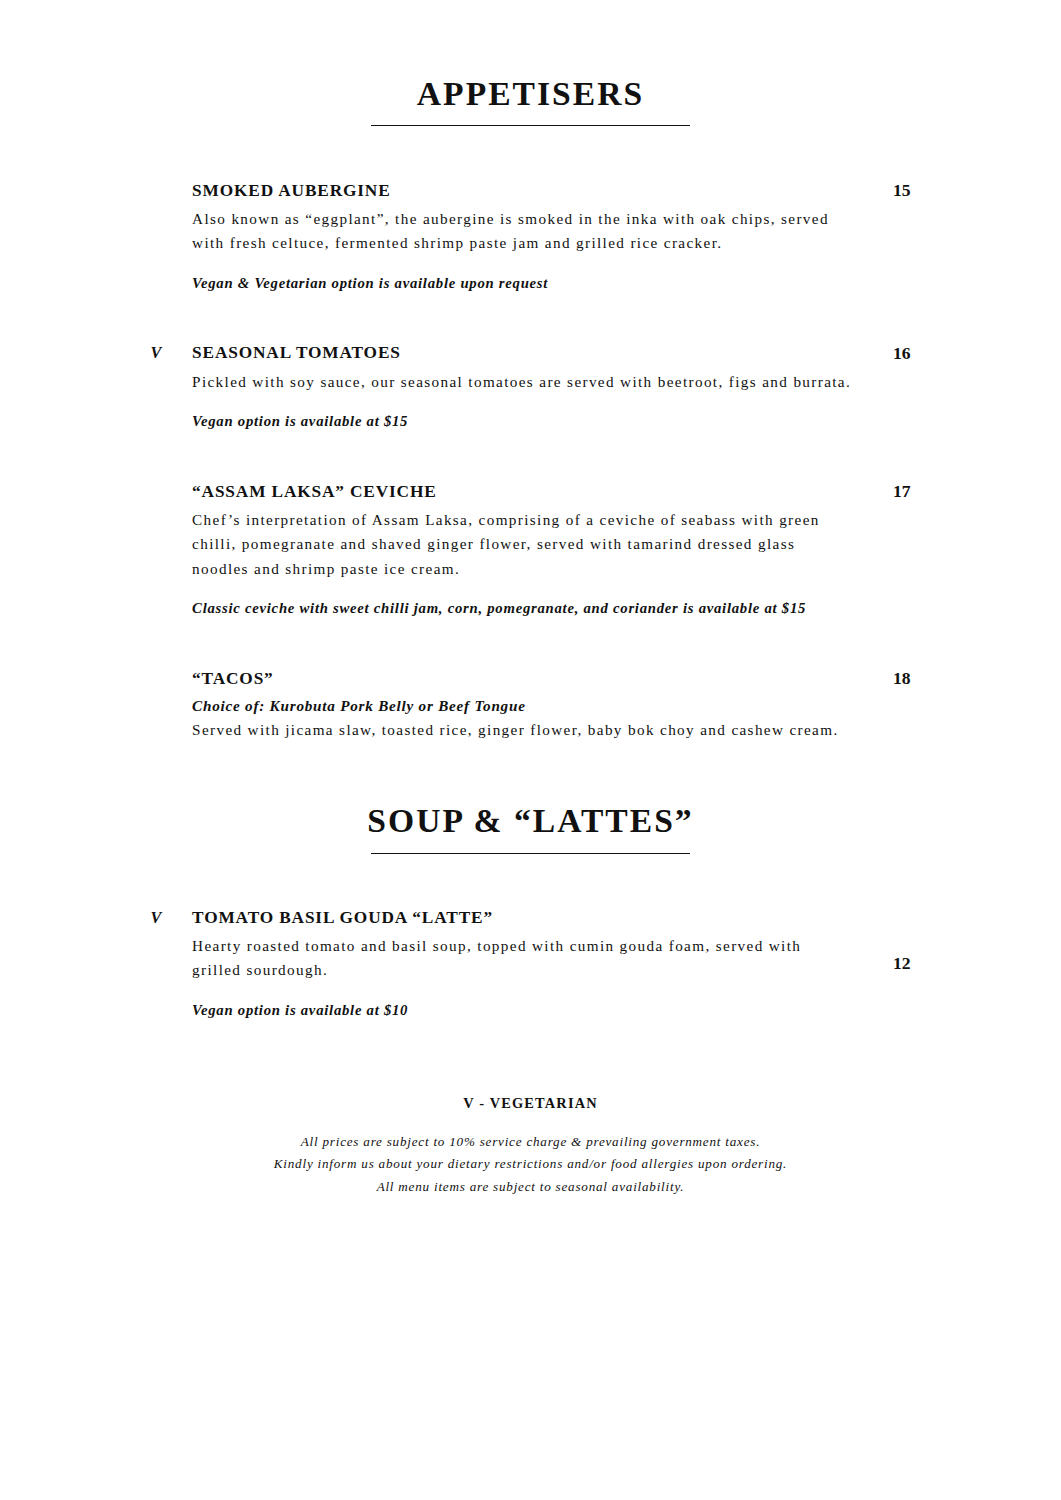APPETISERS
Appetisers
SMOKED AUBERGINE
Also known as “eggplant”, the aubergine is smoked in the inka with oak chips, served with fresh celtuce, fermented shrimp paste jam and grilled rice cracker.
Vegan & Vegetarian option is available upon request
15
V
SEASONAL TOMATOES
Pickled with soy sauce, our seasonal tomatoes are served with beetroot, figs and burrata.
Vegan option is available at $15
16
“ASSAM LAKSA” CEVICHE
Chef’s interpretation of Assam Laksa, comprising of a ceviche of seabass with green chilli, pomegranate and shaved ginger flower, served with tamarind dressed glass noodles and shrimp paste ice cream.
Classic ceviche with sweet chilli jam, corn, pomegranate, and coriander is available at $15
17
“TACOS”
Choice of: Kurobuta Pork Belly or Beef Tongue
Served with jicama slaw, toasted rice, ginger flower, baby bok choy and cashew cream.
18
SOUP & “LATTES”
Soup & “Lattes”
V
TOMATO BASIL GOUDA “LATTE”
Hearty roasted tomato and basil soup, topped with cumin gouda foam, served with grilled sourdough.
Vegan option is available at $10
12
V - VEGETARIAN
All prices are subject to 10% service charge & prevailing government taxes.
Kindly inform us about your dietary restrictions and/or food allergies upon ordering.
All menu items are subject to seasonal availability.